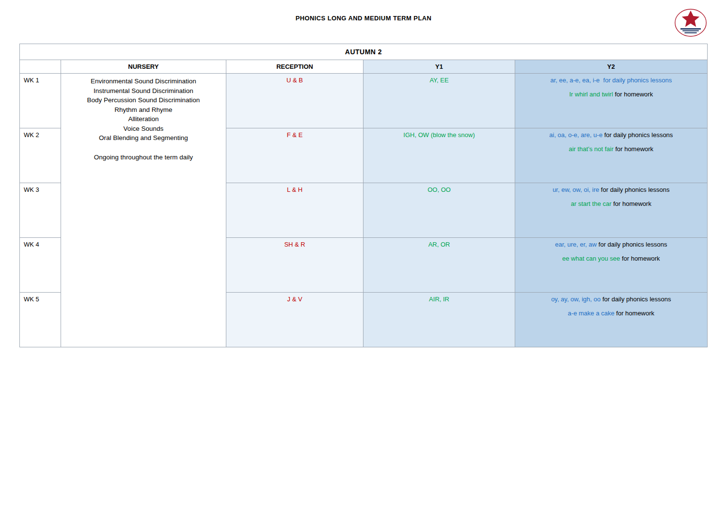Phonics Long and Medium Term Plan
| AUTUMN 2 |
| --- |
| | NURSERY | RECEPTION | Y1 | Y2 |
| WK 1 | Environmental Sound Discrimination Instrumental Sound Discrimination Body Percussion Sound Discrimination Rhythm and Rhyme Alliteration Voice Sounds Oral Blending and Segmenting Ongoing throughout the term daily | U & B | AY, EE | ar, ee, a-e, ea, i-e for daily phonics lessons Ir whirl and twirl for homework |
| WK 2 | F & E | IGH, OW (blow the snow) | ai, oa, o-e, are, u-e for daily phonics lessons air that’s not fair for homework |
| WK 3 | L & H | OO, OO | ur, ew, ow, oi, ire for daily phonics lessons ar start the car for homework |
| WK 4 | SH & R | AR, OR | ear, ure, er, aw for daily phonics lessons ee what can you see for homework |
| WK 5 | J & V | AIR, IR | oy, ay, ow, igh, oo for daily phonics lessons a-e make a cake for homework |